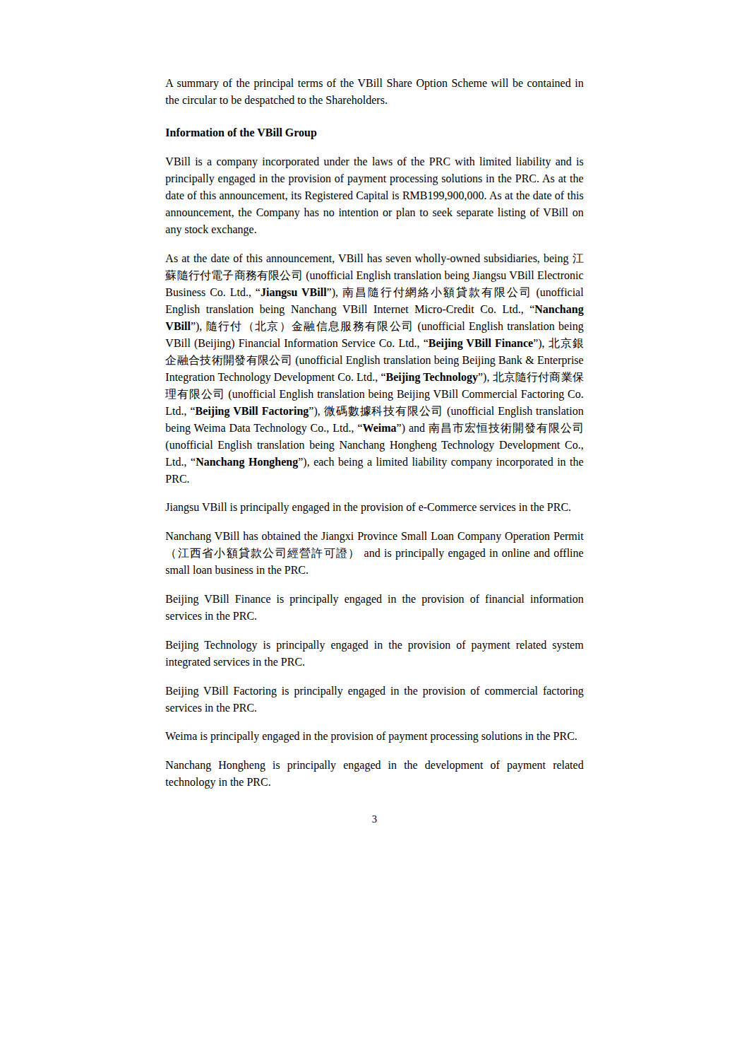A summary of the principal terms of the VBill Share Option Scheme will be contained in the circular to be despatched to the Shareholders.
Information of the VBill Group
VBill is a company incorporated under the laws of the PRC with limited liability and is principally engaged in the provision of payment processing solutions in the PRC. As at the date of this announcement, its Registered Capital is RMB199,900,000. As at the date of this announcement, the Company has no intention or plan to seek separate listing of VBill on any stock exchange.
As at the date of this announcement, VBill has seven wholly-owned subsidiaries, being 江蘇隨行付電子商務有限公司 (unofficial English translation being Jiangsu VBill Electronic Business Co. Ltd., “Jiangsu VBill”), 南昌隨行付網絡小額貸款有限公司 (unofficial English translation being Nanchang VBill Internet Micro-Credit Co. Ltd., “Nanchang VBill”), 隨行付（北京）金融信息服務有限公司 (unofficial English translation being VBill (Beijing) Financial Information Service Co. Ltd., “Beijing VBill Finance”), 北京銀企融合技術開發有限公司 (unofficial English translation being Beijing Bank & Enterprise Integration Technology Development Co. Ltd., “Beijing Technology”), 北京隨行付商業保理有限公司 (unofficial English translation being Beijing VBill Commercial Factoring Co. Ltd., “Beijing VBill Factoring”), 微碼數據科技有限公司 (unofficial English translation being Weima Data Technology Co., Ltd., “Weima”) and 南昌市宏恒技術開發有限公司 (unofficial English translation being Nanchang Hongheng Technology Development Co., Ltd., “Nanchang Hongheng”), each being a limited liability company incorporated in the PRC.
Jiangsu VBill is principally engaged in the provision of e-Commerce services in the PRC.
Nanchang VBill has obtained the Jiangxi Province Small Loan Company Operation Permit （江西省小額貸款公司經營許可證） and is principally engaged in online and offline small loan business in the PRC.
Beijing VBill Finance is principally engaged in the provision of financial information services in the PRC.
Beijing Technology is principally engaged in the provision of payment related system integrated services in the PRC.
Beijing VBill Factoring is principally engaged in the provision of commercial factoring services in the PRC.
Weima is principally engaged in the provision of payment processing solutions in the PRC.
Nanchang Hongheng is principally engaged in the development of payment related technology in the PRC.
3